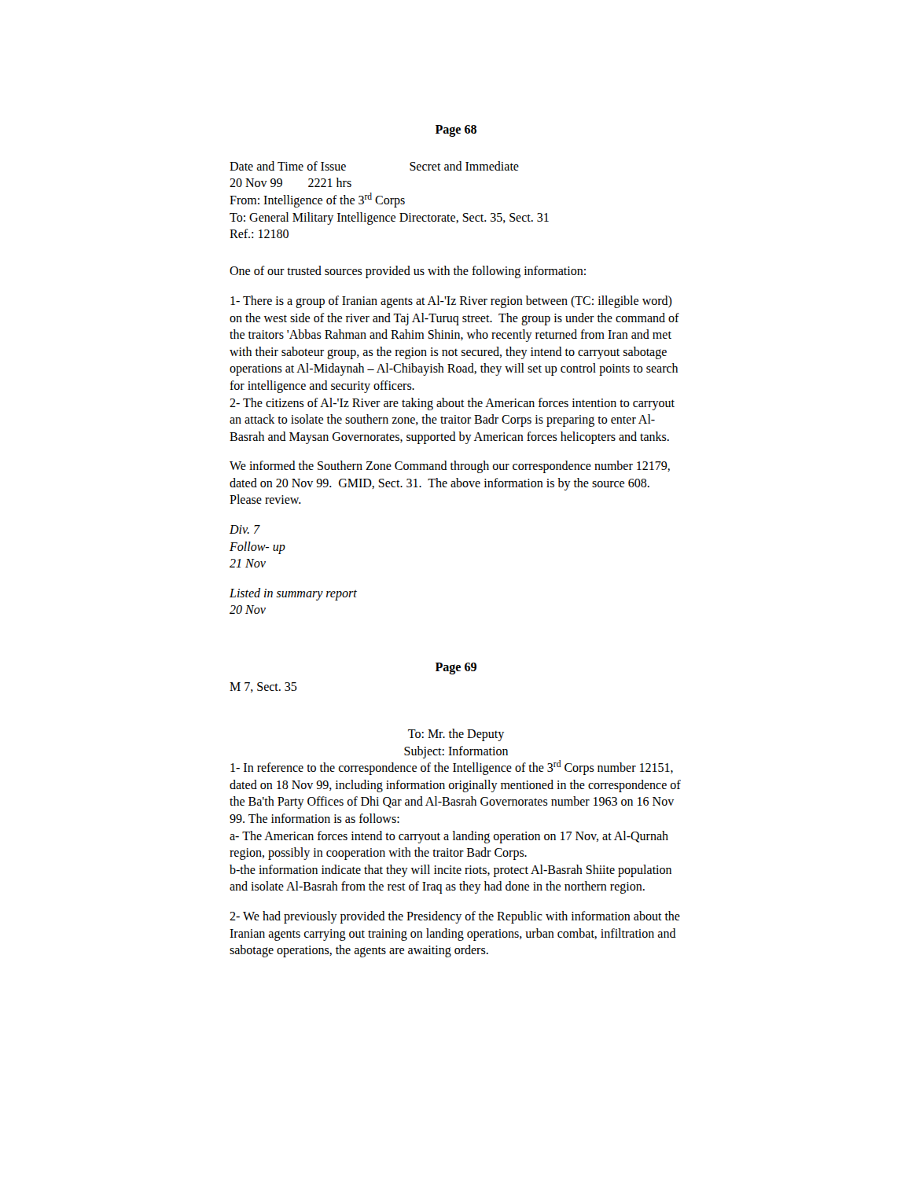Page 68
Date and Time of Issue Secret and Immediate 20 Nov 99 2221 hrs From: Intelligence of the 3rd Corps To: General Military Intelligence Directorate, Sect. 35, Sect. 31 Ref.: 12180
One of our trusted sources provided us with the following information:
1- There is a group of Iranian agents at Al-'Iz River region between (TC: illegible word) on the west side of the river and Taj Al-Turuq street. The group is under the command of the traitors 'Abbas Rahman and Rahim Shinin, who recently returned from Iran and met with their saboteur group, as the region is not secured, they intend to carryout sabotage operations at Al-Midaynah – Al-Chibayish Road, they will set up control points to search for intelligence and security officers.
2- The citizens of Al-'Iz River are taking about the American forces intention to carryout an attack to isolate the southern zone, the traitor Badr Corps is preparing to enter Al-Basrah and Maysan Governorates, supported by American forces helicopters and tanks.
We informed the Southern Zone Command through our correspondence number 12179, dated on 20 Nov 99. GMID, Sect. 31. The above information is by the source 608. Please review.
Div. 7 Follow- up 21 Nov
Listed in summary report 20 Nov
Page 69
M 7, Sect. 35
To: Mr. the Deputy
Subject: Information
1- In reference to the correspondence of the Intelligence of the 3rd Corps number 12151, dated on 18 Nov 99, including information originally mentioned in the correspondence of the Ba'th Party Offices of Dhi Qar and Al-Basrah Governorates number 1963 on 16 Nov 99. The information is as follows:
a- The American forces intend to carryout a landing operation on 17 Nov, at Al-Qurnah region, possibly in cooperation with the traitor Badr Corps.
b-the information indicate that they will incite riots, protect Al-Basrah Shiite population and isolate Al-Basrah from the rest of Iraq as they had done in the northern region.
2- We had previously provided the Presidency of the Republic with information about the Iranian agents carrying out training on landing operations, urban combat, infiltration and sabotage operations, the agents are awaiting orders.